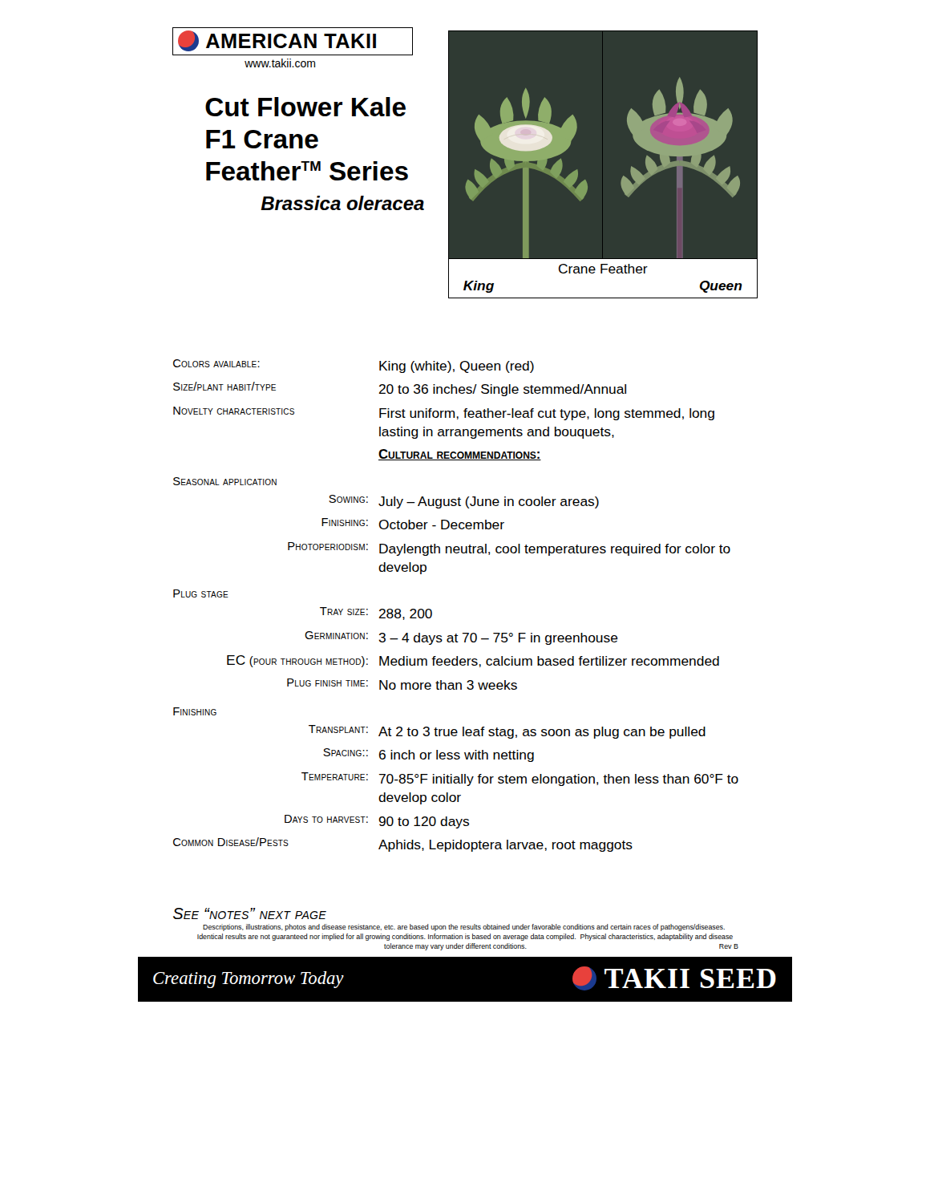AMERICAN TAKII
www.takii.com
Cut Flower Kale
F1 Crane
FeatherTM Series
Brassica oleracea
Crane Feather
King Queen
| Colors available: | King (white), Queen (red) |
| Size/plant habit/type | 20 to 36 inches/ Single stemmed/Annual |
| Novelty characteristics | First uniform, feather-leaf cut type, long stemmed, long lasting in arrangements and bouquets, |
| | Cultural recommendations: |
| Seasonal application | |
| Sowing: | July – August (June in cooler areas) |
| Finishing: | October - December |
| Photoperiodism: | Daylength neutral, cool temperatures required for color to develop |
| Plug stage | |
| Tray size: | 288, 200 |
| Germination: | 3 – 4 days at 70 – 75° F in greenhouse |
| EC (pour through method) : | Medium feeders, calcium based fertilizer recommended |
| Plug finish time: | No more than 3 weeks |
| Finishing | |
| Transplant: | At 2 to 3 true leaf stag, as soon as plug can be pulled |
| Spacing:: | 6 inch or less with netting |
| Temperature: | 70-85°F initially for stem elongation, then less than 60°F to develop color |
| Days to harvest: | 90 to 120 days |
| Common Disease/Pests | Aphids, Lepidoptera larvae, root maggots |
See “notes” next page
Descriptions, illustrations, photos and disease resistance, etc. are based upon the results obtained under favorable conditions and certain races of pathogens/diseases. Identical results are not guaranteed nor implied for all growing conditions. Information is based on average data compiled. Physical characteristics, adaptability and disease tolerance may vary under different conditions.Rev B
Creating Tomorrow Today
TAKII SEED